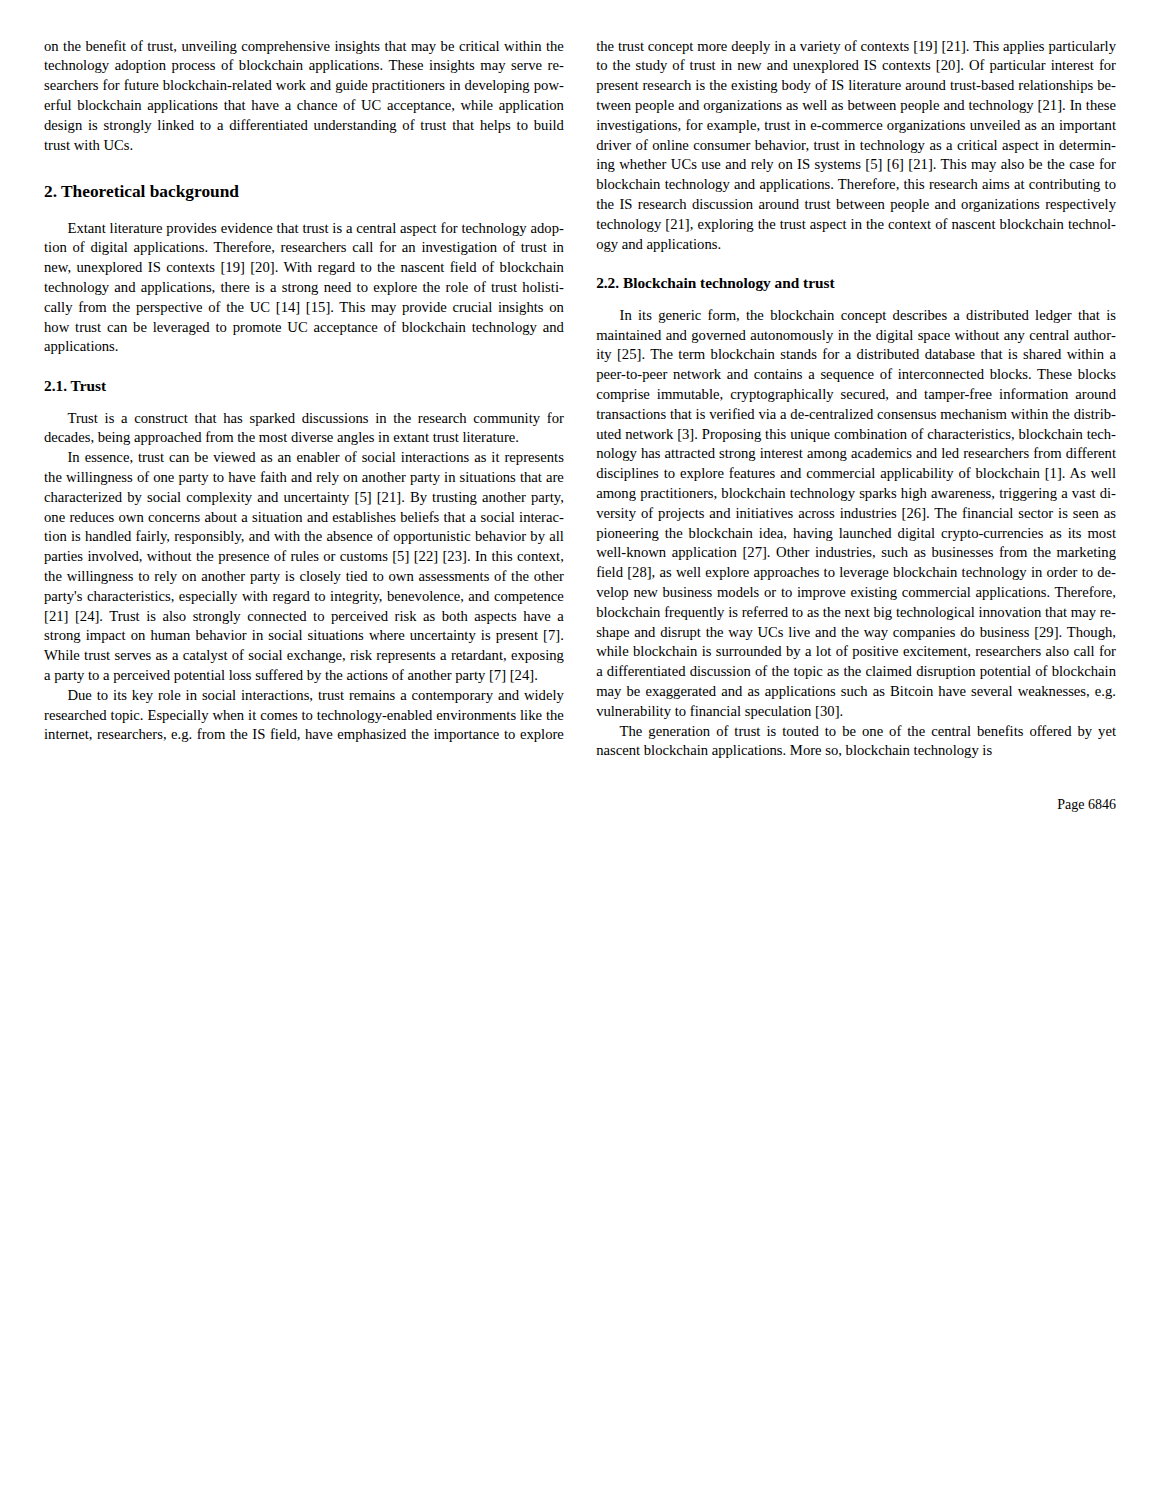on the benefit of trust, unveiling comprehensive insights that may be critical within the technology adoption process of blockchain applications. These insights may serve researchers for future blockchain-related work and guide practitioners in developing powerful blockchain applications that have a chance of UC acceptance, while application design is strongly linked to a differentiated understanding of trust that helps to build trust with UCs.
2. Theoretical background
Extant literature provides evidence that trust is a central aspect for technology adoption of digital applications. Therefore, researchers call for an investigation of trust in new, unexplored IS contexts [19] [20]. With regard to the nascent field of blockchain technology and applications, there is a strong need to explore the role of trust holistically from the perspective of the UC [14] [15]. This may provide crucial insights on how trust can be leveraged to promote UC acceptance of blockchain technology and applications.
2.1. Trust
Trust is a construct that has sparked discussions in the research community for decades, being approached from the most diverse angles in extant trust literature.
In essence, trust can be viewed as an enabler of social interactions as it represents the willingness of one party to have faith and rely on another party in situations that are characterized by social complexity and uncertainty [5] [21]. By trusting another party, one reduces own concerns about a situation and establishes beliefs that a social interaction is handled fairly, responsibly, and with the absence of opportunistic behavior by all parties involved, without the presence of rules or customs [5] [22] [23]. In this context, the willingness to rely on another party is closely tied to own assessments of the other party's characteristics, especially with regard to integrity, benevolence, and competence [21] [24]. Trust is also strongly connected to perceived risk as both aspects have a strong impact on human behavior in social situations where uncertainty is present [7]. While trust serves as a catalyst of social exchange, risk represents a retardant, exposing a party to a perceived potential loss suffered by the actions of another party [7] [24].
Due to its key role in social interactions, trust remains a contemporary and widely researched topic. Especially when it comes to technology-enabled environments like the internet, researchers, e.g. from the IS field, have emphasized the importance to explore the trust concept more deeply in a variety of contexts [19] [21]. This applies particularly to the study of trust in new and unexplored IS contexts [20]. Of particular interest for present research is the existing body of IS literature around trust-based relationships between people and organizations as well as between people and technology [21]. In these investigations, for example, trust in e-commerce organizations unveiled as an important driver of online consumer behavior, trust in technology as a critical aspect in determining whether UCs use and rely on IS systems [5] [6] [21]. This may also be the case for blockchain technology and applications. Therefore, this research aims at contributing to the IS research discussion around trust between people and organizations respectively technology [21], exploring the trust aspect in the context of nascent blockchain technology and applications.
2.2. Blockchain technology and trust
In its generic form, the blockchain concept describes a distributed ledger that is maintained and governed autonomously in the digital space without any central authority [25]. The term blockchain stands for a distributed database that is shared within a peer-to-peer network and contains a sequence of interconnected blocks. These blocks comprise immutable, cryptographically secured, and tamper-free information around transactions that is verified via a de-centralized consensus mechanism within the distributed network [3]. Proposing this unique combination of characteristics, blockchain technology has attracted strong interest among academics and led researchers from different disciplines to explore features and commercial applicability of blockchain [1]. As well among practitioners, blockchain technology sparks high awareness, triggering a vast diversity of projects and initiatives across industries [26]. The financial sector is seen as pioneering the blockchain idea, having launched digital crypto-currencies as its most well-known application [27]. Other industries, such as businesses from the marketing field [28], as well explore approaches to leverage blockchain technology in order to develop new business models or to improve existing commercial applications. Therefore, blockchain frequently is referred to as the next big technological innovation that may reshape and disrupt the way UCs live and the way companies do business [29]. Though, while blockchain is surrounded by a lot of positive excitement, researchers also call for a differentiated discussion of the topic as the claimed disruption potential of blockchain may be exaggerated and as applications such as Bitcoin have several weaknesses, e.g. vulnerability to financial speculation [30].
The generation of trust is touted to be one of the central benefits offered by yet nascent blockchain applications. More so, blockchain technology is
Page 6846